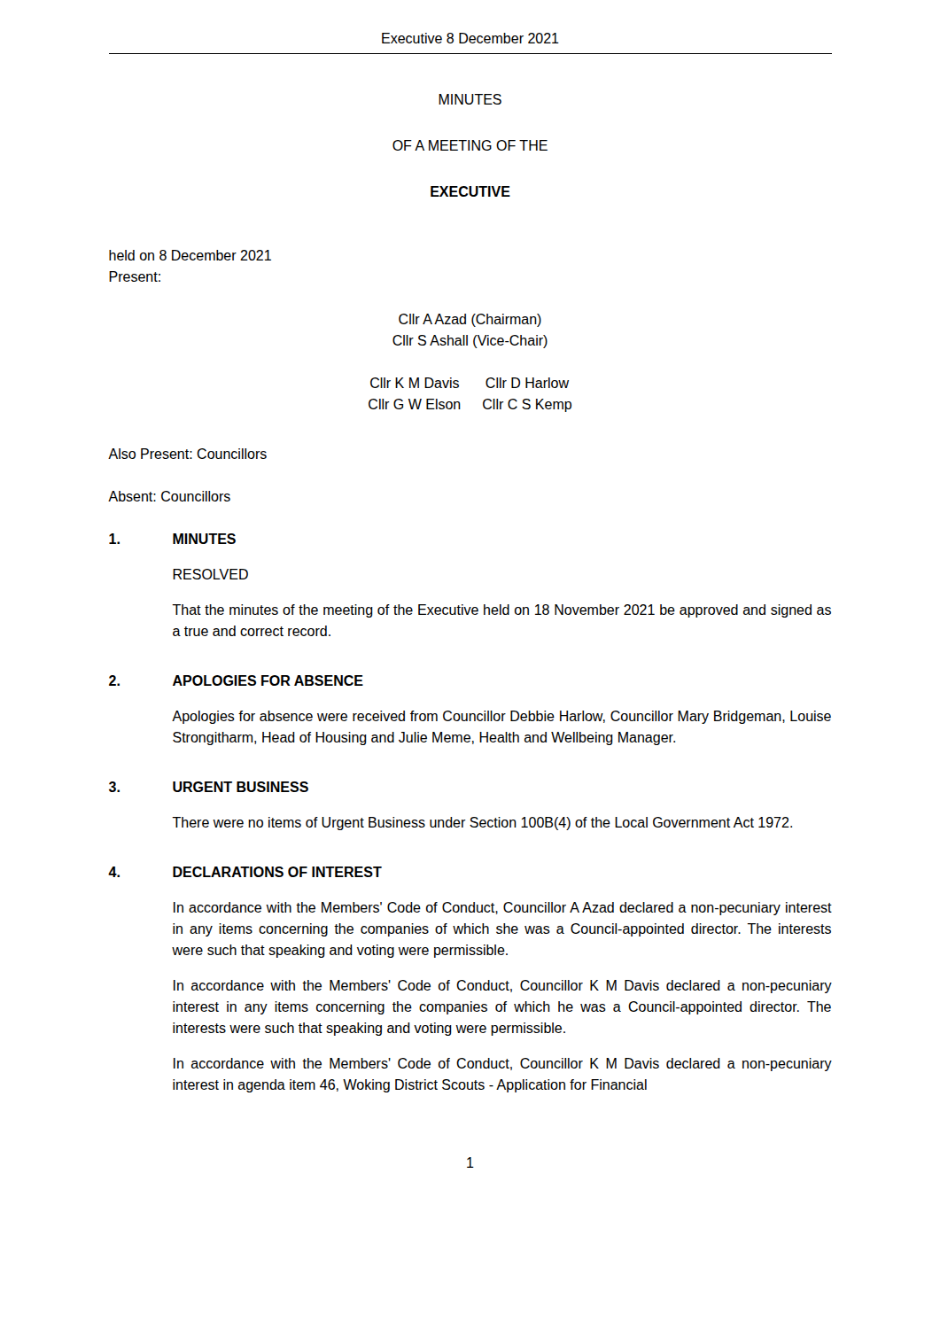Executive 8 December 2021
MINUTES
OF A MEETING OF THE
EXECUTIVE
held on 8 December 2021
Present:
Cllr A Azad (Chairman)
Cllr S Ashall (Vice-Chair)
| Cllr K M Davis | Cllr D Harlow |
| Cllr G W Elson | Cllr C S Kemp |
Also Present: Councillors
Absent: Councillors
1. MINUTES
RESOLVED
That the minutes of the meeting of the Executive held on 18 November 2021 be approved and signed as a true and correct record.
2. APOLOGIES FOR ABSENCE
Apologies for absence were received from Councillor Debbie Harlow, Councillor Mary Bridgeman, Louise Strongitharm, Head of Housing and Julie Meme, Health and Wellbeing Manager.
3. URGENT BUSINESS
There were no items of Urgent Business under Section 100B(4) of the Local Government Act 1972.
4. DECLARATIONS OF INTEREST
In accordance with the Members' Code of Conduct, Councillor A Azad declared a non-pecuniary interest in any items concerning the companies of which she was a Council-appointed director. The interests were such that speaking and voting were permissible.
In accordance with the Members' Code of Conduct, Councillor K M Davis declared a non-pecuniary interest in any items concerning the companies of which he was a Council-appointed director. The interests were such that speaking and voting were permissible.
In accordance with the Members' Code of Conduct, Councillor K M Davis declared a non-pecuniary interest in agenda item 46, Woking District Scouts - Application for Financial
1